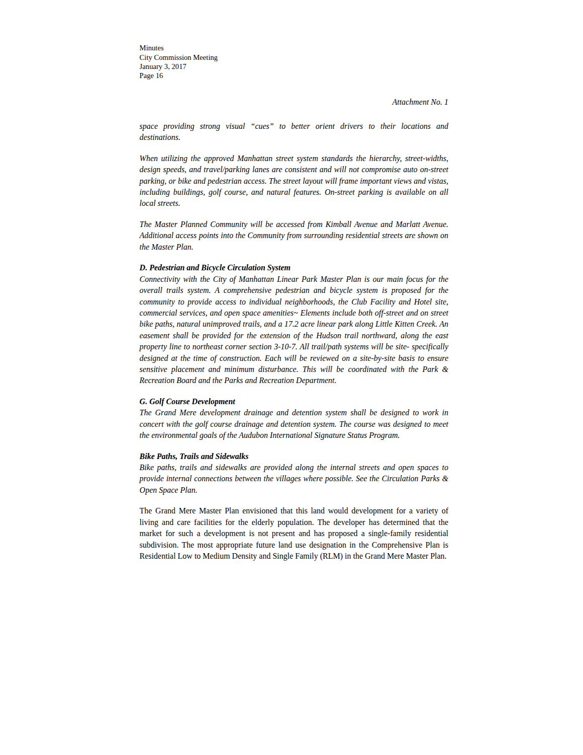Minutes
City Commission Meeting
January 3, 2017
Page 16
Attachment No. 1
space providing strong visual “cues” to better orient drivers to their locations and destinations.
When utilizing the approved Manhattan street system standards the hierarchy, street-widths, design speeds, and travel/parking lanes are consistent and will not compromise auto on-street parking, or bike and pedestrian access. The street layout will frame important views and vistas, including buildings, golf course, and natural features. On-street parking is available on all local streets.
The Master Planned Community will be accessed from Kimball Avenue and Marlatt Avenue. Additional access points into the Community from surrounding residential streets are shown on the Master Plan.
D. Pedestrian and Bicycle Circulation System
Connectivity with the City of Manhattan Linear Park Master Plan is our main focus for the overall trails system. A comprehensive pedestrian and bicycle system is proposed for the community to provide access to individual neighborhoods, the Club Facility and Hotel site, commercial services, and open space amenities~ Elements include both off-street and on street bike paths, natural unimproved trails, and a 17.2 acre linear park along Little Kitten Creek. An easement shall be provided for the extension of the Hudson trail northward, along the east property line to northeast corner section 3-10-7. All trail/path systems will be site- specifically designed at the time of construction. Each will be reviewed on a site-by-site basis to ensure sensitive placement and minimum disturbance. This will be coordinated with the Park & Recreation Board and the Parks and Recreation Department.
G. Golf Course Development
The Grand Mere development drainage and detention system shall be designed to work in concert with the golf course drainage and detention system. The course was designed to meet the environmental goals of the Audubon International Signature Status Program.
Bike Paths, Trails and Sidewalks
Bike paths, trails and sidewalks are provided along the internal streets and open spaces to provide internal connections between the villages where possible. See the Circulation Parks & Open Space Plan.
The Grand Mere Master Plan envisioned that this land would development for a variety of living and care facilities for the elderly population. The developer has determined that the market for such a development is not present and has proposed a single-family residential subdivision. The most appropriate future land use designation in the Comprehensive Plan is Residential Low to Medium Density and Single Family (RLM) in the Grand Mere Master Plan.